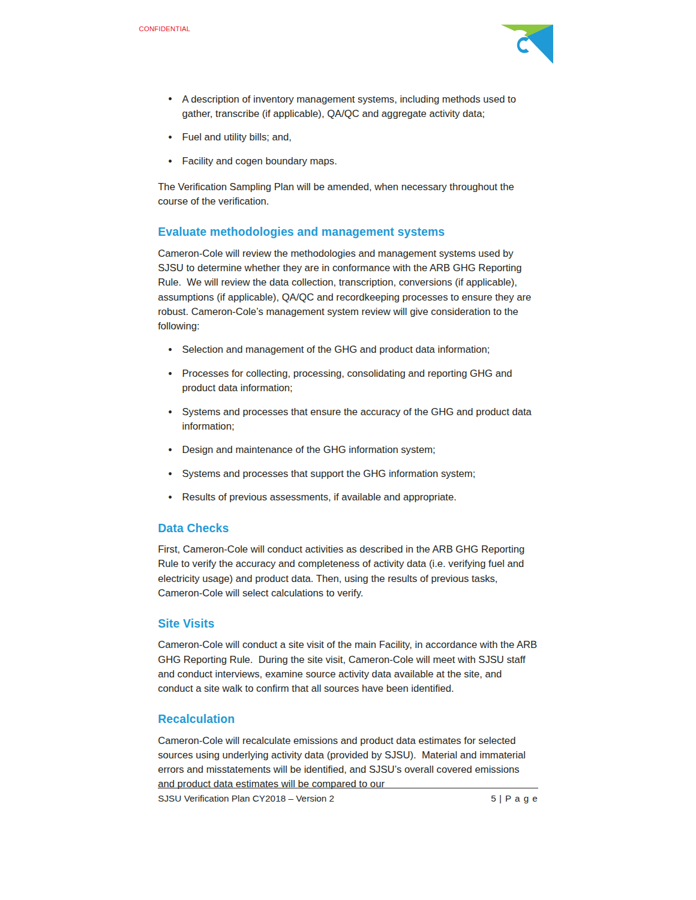CONFIDENTIAL
A description of inventory management systems, including methods used to gather, transcribe (if applicable), QA/QC and aggregate activity data;
Fuel and utility bills; and,
Facility and cogen boundary maps.
The Verification Sampling Plan will be amended, when necessary throughout the course of the verification.
Evaluate methodologies and management systems
Cameron-Cole will review the methodologies and management systems used by SJSU to determine whether they are in conformance with the ARB GHG Reporting Rule. We will review the data collection, transcription, conversions (if applicable), assumptions (if applicable), QA/QC and recordkeeping processes to ensure they are robust. Cameron-Cole’s management system review will give consideration to the following:
Selection and management of the GHG and product data information;
Processes for collecting, processing, consolidating and reporting GHG and product data information;
Systems and processes that ensure the accuracy of the GHG and product data information;
Design and maintenance of the GHG information system;
Systems and processes that support the GHG information system;
Results of previous assessments, if available and appropriate.
Data Checks
First, Cameron-Cole will conduct activities as described in the ARB GHG Reporting Rule to verify the accuracy and completeness of activity data (i.e. verifying fuel and electricity usage) and product data. Then, using the results of previous tasks, Cameron-Cole will select calculations to verify.
Site Visits
Cameron-Cole will conduct a site visit of the main Facility, in accordance with the ARB GHG Reporting Rule. During the site visit, Cameron-Cole will meet with SJSU staff and conduct interviews, examine source activity data available at the site, and conduct a site walk to confirm that all sources have been identified.
Recalculation
Cameron-Cole will recalculate emissions and product data estimates for selected sources using underlying activity data (provided by SJSU). Material and immaterial errors and misstatements will be identified, and SJSU’s overall covered emissions and product data estimates will be compared to our
SJSU Verification Plan CY2018 – Version 2 5 | P a g e